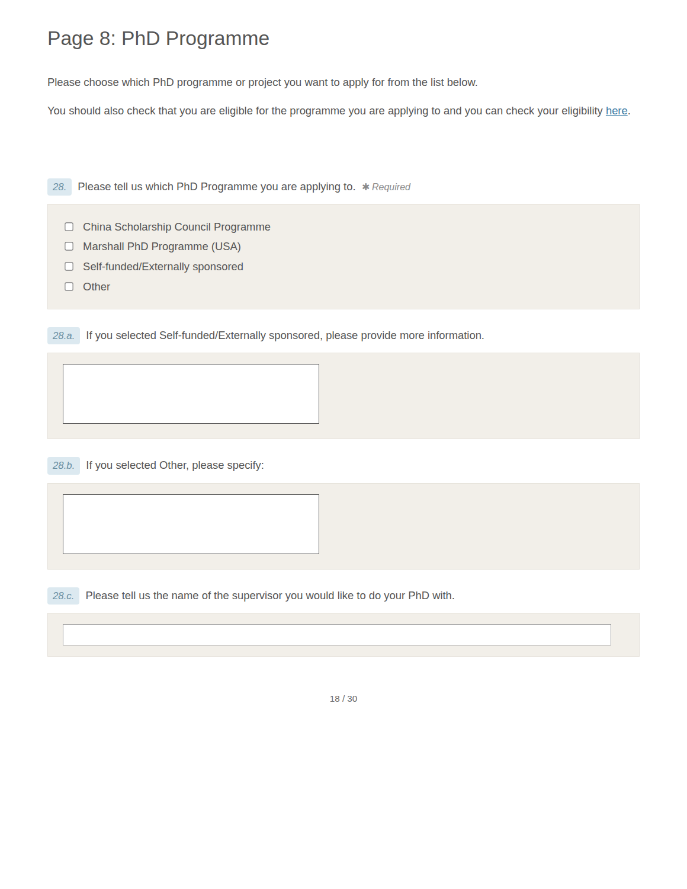Page 8: PhD Programme
Please choose which PhD programme or project you want to apply for from the list below.
You should also check that you are eligible for the programme you are applying to and you can check your eligibility here.
28. Please tell us which PhD Programme you are applying to.✱ Required
China Scholarship Council Programme Marshall PhD Programme (USA) Self-funded/Externally sponsored Other
28.a. If you selected Self-funded/Externally sponsored, please provide more information.
28.b. If you selected Other, please specify:
28.c. Please tell us the name of the supervisor you would like to do your PhD with.
18 / 30